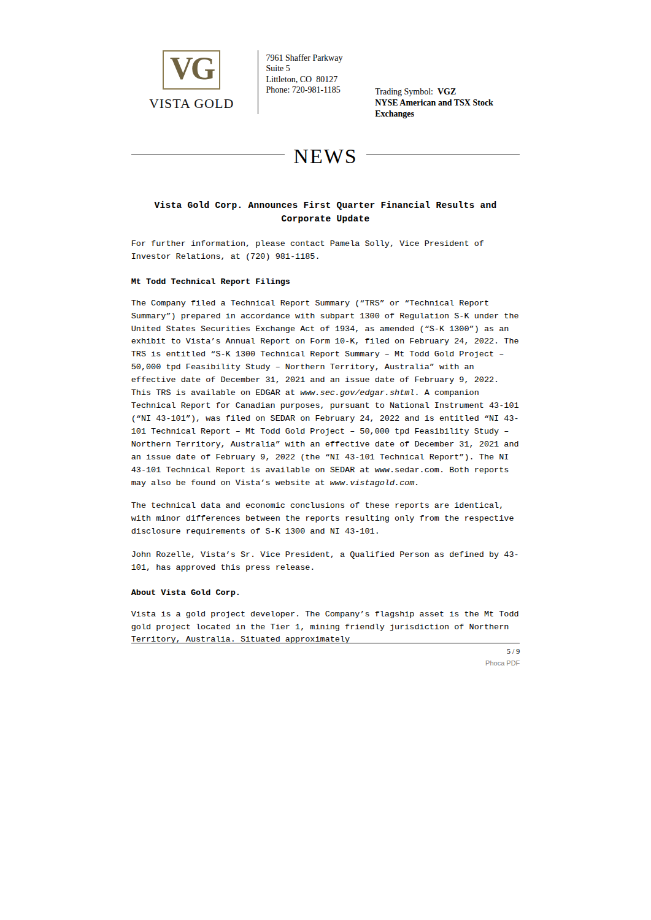VG
VISTA GOLD
7961 Shaffer Parkway
Suite 5
Littleton, CO 80127
Phone: 720-981-1185
Trading Symbol: VGZ
NYSE American and TSX Stock Exchanges
NEWS
Vista Gold Corp. Announces First Quarter Financial Results and
Corporate Update
For further information, please contact Pamela Solly, Vice President of Investor Relations, at (720) 981-1185.
Mt Todd Technical Report Filings
The Company filed a Technical Report Summary (“TRS” or “Technical Report Summary”) prepared in accordance with subpart 1300 of Regulation S-K under the United States Securities Exchange Act of 1934, as amended (“S-K 1300”) as an exhibit to Vista’s Annual Report on Form 10-K, filed on February 24, 2022. The TRS is entitled “S-K 1300 Technical Report Summary – Mt Todd Gold Project – 50,000 tpd Feasibility Study – Northern Territory, Australia” with an effective date of December 31, 2021 and an issue date of February 9, 2022. This TRS is available on EDGAR at www.sec.gov/edgar.shtml. A companion Technical Report for Canadian purposes, pursuant to National Instrument 43-101 (“NI 43-101”), was filed on SEDAR on February 24, 2022 and is entitled “NI 43-101 Technical Report – Mt Todd Gold Project – 50,000 tpd Feasibility Study – Northern Territory, Australia” with an effective date of December 31, 2021 and an issue date of February 9, 2022 (the “NI 43-101 Technical Report”). The NI 43-101 Technical Report is available on SEDAR at www.sedar.com. Both reports may also be found on Vista’s website at www.vistagold.com.
The technical data and economic conclusions of these reports are identical, with minor differences between the reports resulting only from the respective disclosure requirements of S-K 1300 and NI 43-101.
John Rozelle, Vista’s Sr. Vice President, a Qualified Person as defined by 43-101, has approved this press release.
About Vista Gold Corp.
Vista is a gold project developer. The Company’s flagship asset is the Mt Todd gold project located in the Tier 1, mining friendly jurisdiction of Northern Territory, Australia. Situated approximately
5 / 9
Phoca PDF